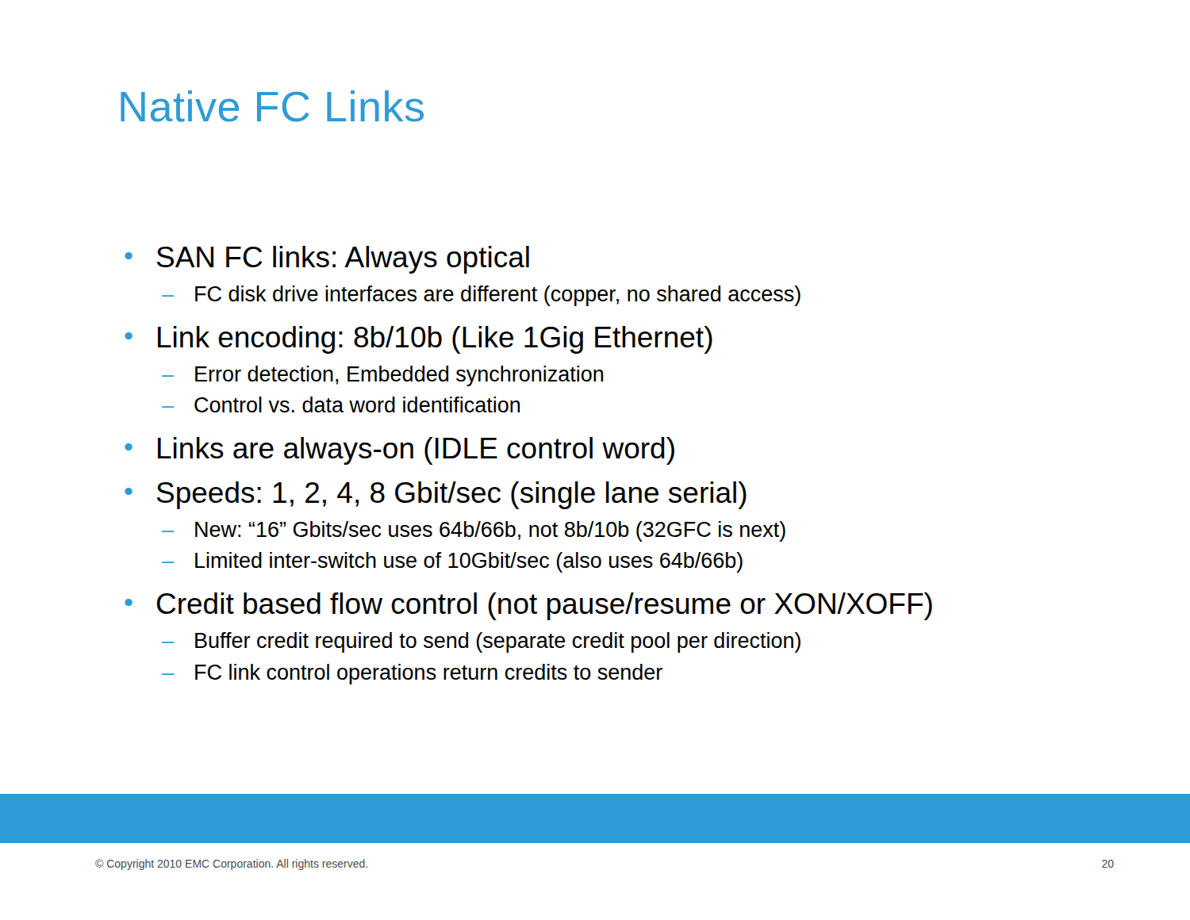Native FC Links
•SAN FC links: Always optical
–FC disk drive interfaces are different (copper, no shared access)
•Link encoding: 8b/10b (Like 1Gig Ethernet)
–Error detection, Embedded synchronization
–Control vs. data word identification
•Links are always-on (IDLE control word)
•Speeds: 1, 2, 4, 8 Gbit/sec (single lane serial)
–New: “16” Gbits/sec uses 64b/66b, not 8b/10b (32GFC is next)
–Limited inter-switch use of 10Gbit/sec (also uses 64b/66b)
•Credit based flow control (not pause/resume or XON/XOFF)
–Buffer credit required to send (separate credit pool per direction)
–FC link control operations return credits to sender
© Copyright 2010 EMC Corporation. All rights reserved.
20